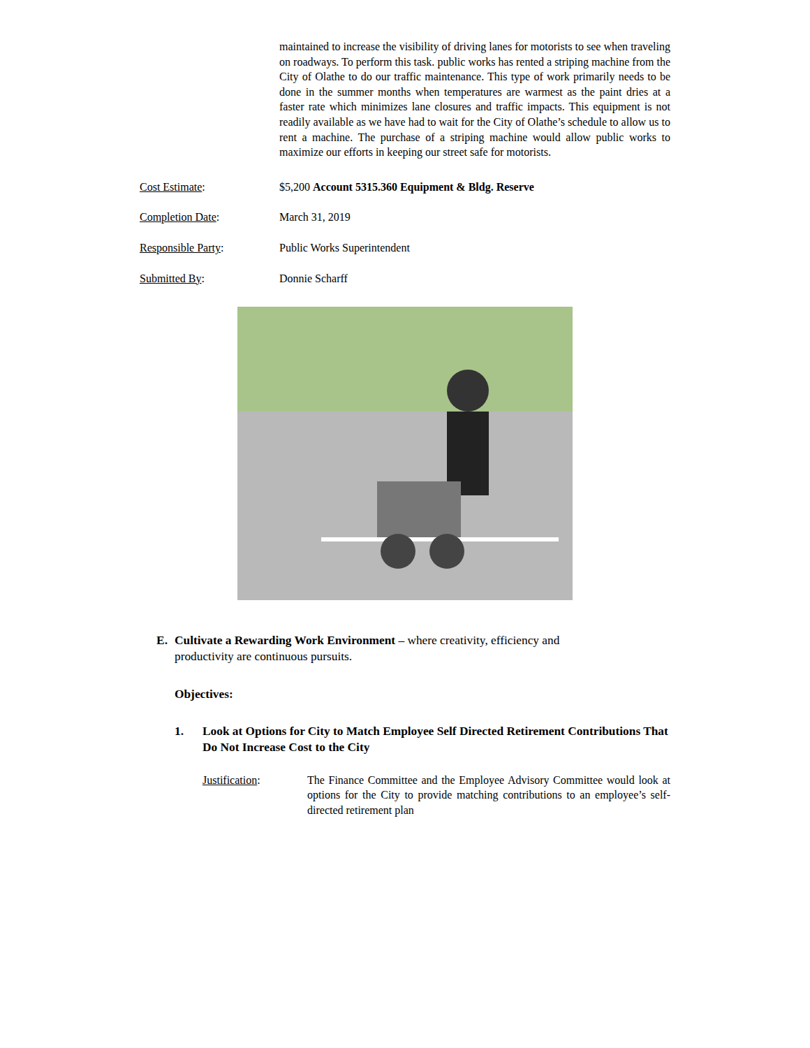maintained to increase the visibility of driving lanes for motorists to see when traveling on roadways. To perform this task. public works has rented a striping machine from the City of Olathe to do our traffic maintenance. This type of work primarily needs to be done in the summer months when temperatures are warmest as the paint dries at a faster rate which minimizes lane closures and traffic impacts. This equipment is not readily available as we have had to wait for the City of Olathe’s schedule to allow us to rent a machine. The purchase of a striping machine would allow public works to maximize our efforts in keeping our street safe for motorists.
Cost Estimate:
$5,200 Account 5315.360 Equipment & Bldg. Reserve
Completion Date:
March 31, 2019
Responsible Party:
Public Works Superintendent
Submitted By:
Donnie Scharff
E.
Cultivate a Rewarding Work Environment – where creativity, efficiency and productivity are continuous pursuits.
Objectives:
1.
Look at Options for City to Match Employee Self Directed Retirement Contributions That Do Not Increase Cost to the City
Justification:
The Finance Committee and the Employee Advisory Committee would look at options for the City to provide matching contributions to an employee’s self-directed retirement plan